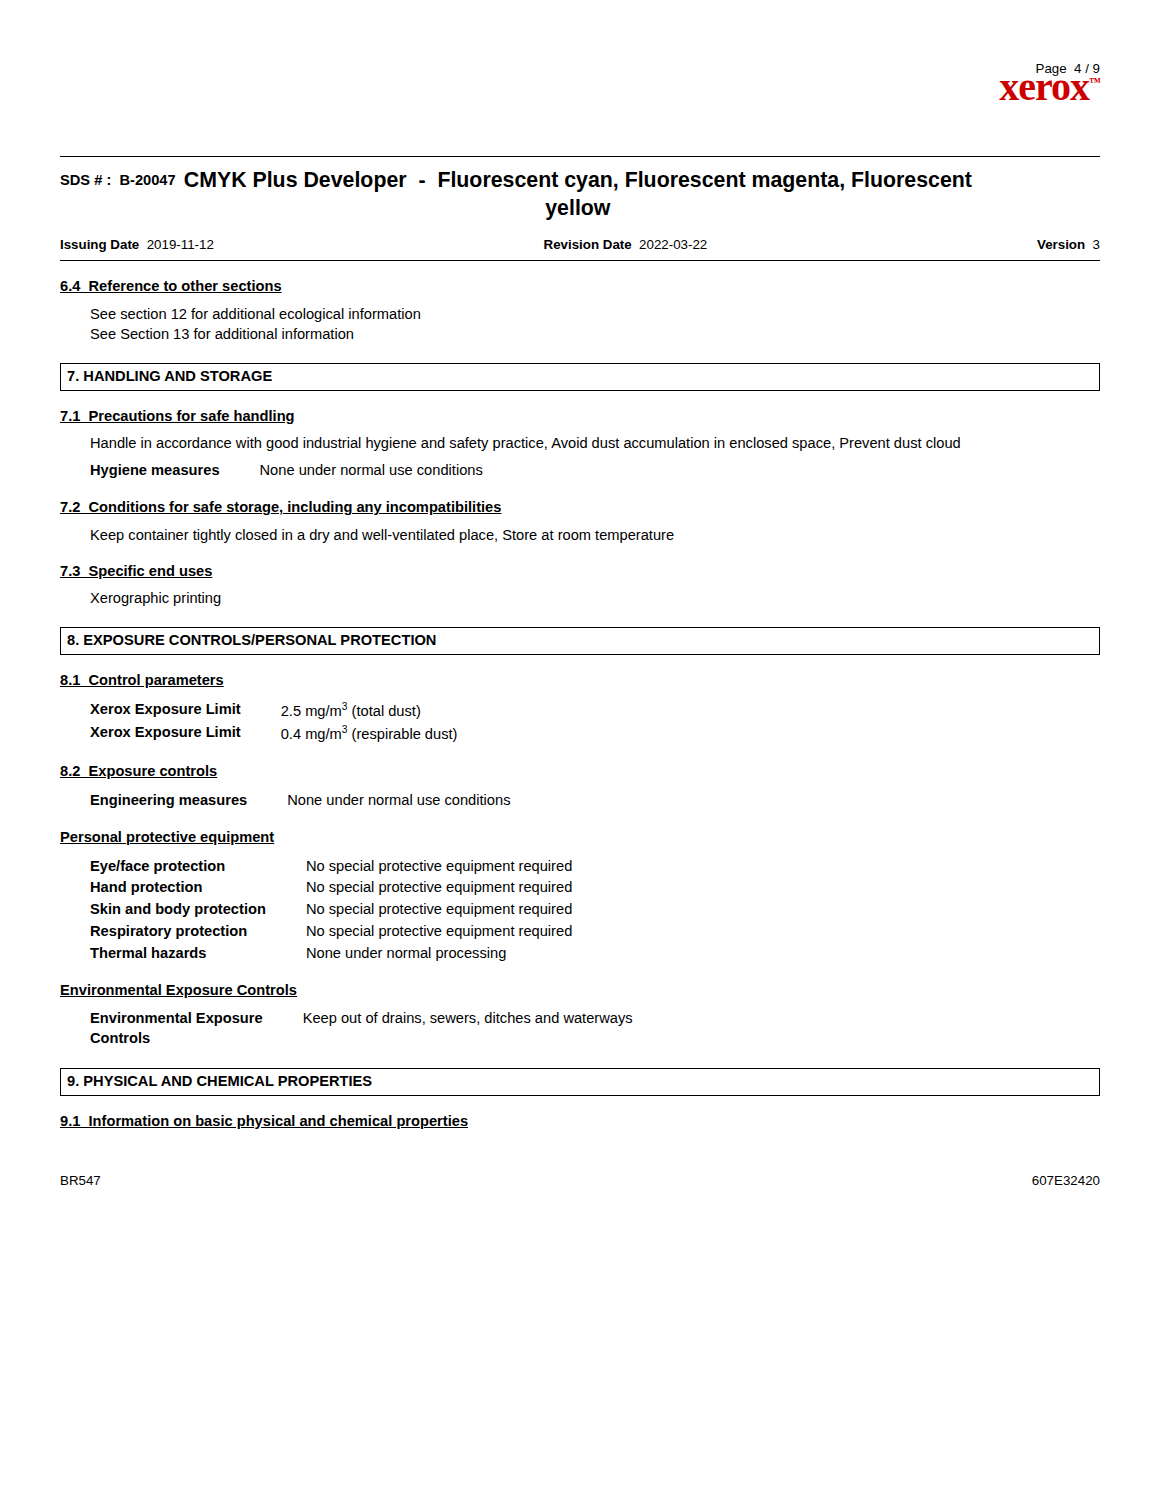xerox™
Page 4 / 9
SDS # : B-20047
CMYK Plus Developer - Fluorescent cyan, Fluorescent magenta, Fluorescent yellow
Issuing Date 2019-11-12
Revision Date 2022-03-22
Version 3
6.4 Reference to other sections
See section 12 for additional ecological information
See Section 13 for additional information
7. HANDLING AND STORAGE
7.1 Precautions for safe handling
Handle in accordance with good industrial hygiene and safety practice, Avoid dust accumulation in enclosed space, Prevent dust cloud
| Hygiene measures | None under normal use conditions |
7.2 Conditions for safe storage, including any incompatibilities
Keep container tightly closed in a dry and well-ventilated place, Store at room temperature
7.3 Specific end uses
Xerographic printing
8. EXPOSURE CONTROLS/PERSONAL PROTECTION
8.1 Control parameters
| Xerox Exposure Limit | 2.5 mg/m 3 (total dust) |
| Xerox Exposure Limit | 0.4 mg/m 3 (respirable dust) |
8.2 Exposure controls
| Engineering measures | None under normal use conditions |
Personal protective equipment
| Eye/face protection | No special protective equipment required |
| Hand protection | No special protective equipment required |
| Skin and body protection | No special protective equipment required |
| Respiratory protection | No special protective equipment required |
| Thermal hazards | None under normal processing |
Environmental Exposure Controls
| Environmental Exposure Controls | Keep out of drains, sewers, ditches and waterways |
9. PHYSICAL AND CHEMICAL PROPERTIES
9.1 Information on basic physical and chemical properties
BR547
607E32420